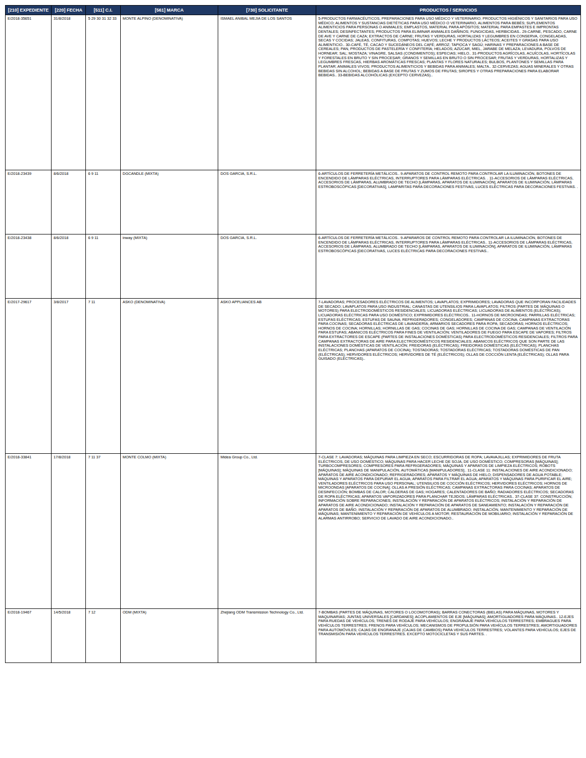| [210] EXPEDIENTE | [220] FECHA | [511] C.I. | [561] MARCA | [730] SOLICITANTE | PRODUCTOS / SERVICIOS |
| --- | --- | --- | --- | --- | --- |
| E/2018-35651 | 31/8/2018 | 5 29 30 31 32 33 | MONTE ALPINO (DENOMINATIVA) | ISMAEL ANIBAL MEJIA DE LOS SANTOS | 5-PRODUCTOS FARMACÉUTICOS, PREPARACIONES PARA USO MÉDICO Y VETERINARIO; PRODUCTOS HIGIÉNICOS Y SANITARIOS PARA USO MÉDICO; ALIMENTOS Y SUSTANCIAS DIETÉTICAS PARA USO MÉDICO O VETERINARIO, ALIMENTOS PARA BEBÉS; SUPLEMENTOS ALIMENTICIOS PARA PERSONAS O ANIMALES; EMPLASTOS, MATERIAL PARA APÓSITOS; MATERIAL PARA EMPASTES E IMPRONTAS DENTALES; DESINFECTANTES; PRODUCTOS PARA ELIMINAR ANIMALES DAÑINOS; FUNGICIDAS, HERBICIDAS.. 29-CARNE, PESCADO, CARNE DE AVE Y CARNE DE CAZA; EXTRACTOS DE CARNE; FRUTAS Y VERDURAS, HORTALIZAS Y LEGUMBRES EN CONSERVA, CONGELADAS, SECAS Y COCIDAS; JALEAS, CONFITURAS, COMPOTAS; HUEVOS; LECHE Y PRODUCTOS LÁCTEOS; ACEITES Y GRASAS PARA USO ALIMENTICIO.. 30-CAFÉ, TÉ, CACAO Y SUCEDÁNEOS DEL CAFÉ; ARROZ; TAPIOCA Y SAGÚ; HARINAS Y PREPARACIONES A BASE DE CEREALES; PAN, PRODUCTOS DE PASTELERÍA Y CONFITERÍA; HELADOS; AZÚCAR, MIEL, JARABE DE MELAZA; LEVADURA, POLVOS DE HORNEAR; SAL; MOSTAZA; VINAGRE, SALSAS (CONDIMENTOS); ESPECIAS; HIELO.. 31-PRODUCTOS AGRÍCOLAS, ACUÍCOLAS, HORTÍCOLAS Y FORESTALES EN BRUTO Y SIN PROCESAR; GRANOS Y SEMILLAS EN BRUTO O SIN PROCESAR; FRUTAS Y VERDURAS, HORTALIZAS Y LEGUMBRES FRESCAS, HIERBAS AROMÁTICAS FRESCAS; PLANTAS Y FLORES NATURALES; BULBOS, PLANTONES Y SEMILLAS PARA PLANTAR; ANIMALES VIVOS; PRODUCTOS ALIMENTICIOS Y BEBIDAS PARA ANIMALES; MALTA.. 32-CERVEZAS; AGUAS MINERALES Y OTRAS BEBIDAS SIN ALCOHOL; BEBIDAS A BASE DE FRUTAS Y ZUMOS DE FRUTAS; SIROPES Y OTRAS PREPARACIONES PARA ELABORAR BEBIDAS.. 33-BEBIDAS ALCOHÓLICAS (EXCEPTO CERVEZAS).. |
| E/2018-23439 | 8/6/2018 | 6 9 11 | DGCANDLE (MIXTA) | DOS GARCIA, S.R.L. | 6-ARTÍCULOS DE FERRETERÍA METÁLICOS.. 9-APARATOS DE CONTROL REMOTO PARA CONTROLAR LA ILUMINACIÓN, BOTONES DE ENCENDIDO DE LÁMPARAS ELÉCTRICAS, INTERRUPTORES PARA LÁMPARAS ELÉCTRICAS. . 11-ACCESORIOS DE LÁMPARAS ELÉCTRICAS, ACCESORIOS DE LÁMPARAS, ALUMBRADO DE TECHO [LÁMPARAS, APARATOS DE ILUMINACIÓN], APARATOS DE ILUMINACIÓN, LÁMPARAS ESTROBOSCÓPICAS [DECORATIVAS], LAMPARITAS PARA DECORACIONES FESTIVAS, LUCES ELÉCTRICAS PARA DECORACIONES FESTIVAS. . |
| E/2018-23438 | 8/6/2018 | 6 9 11 | inway (MIXTA) | DOS GARCIA, S.R.L. | 6-ARTÍCULOS DE FERRETERÍA METÁLICOS.. 9-APARAROS DE CONTROL REMOTO PARA CONTROLAR LA ILUMINACIÓN, BOTONES DE ENCENDIDO DE LÁMPARAS ELÉCTRICAS, INTERRUPTORES PARA LÁMPARAS ELÉCTRICAS.. 11-ACCESORIOS DE LÁMPARAS ELÉCTRICAS, ACCESORIOS DE LÁMPARAS, ALUMBRADO DE TECHO [LÁMPARAS, APARATOS DE ILUMINACIÓN], APARATOS DE ILUMINACIÓN, LÁMPARAS ESTROBOSCÓPICAS [DECORATIVAS, LUCES ELÉCTRICAS PARA DECORACIONES FESTIVAS.. |
| E/2017-29617 | 3/8/2017 | 7 11 | ASKO (DENOMINATIVA) | ASKO APPLIANCES AB | 7-LAVADORAS; PROCESADORES ELÉCTRICOS DE ALIMENTOS; LAVAPLATOS; EXPRIMIDORES; LAVADORAS QUE INCORPORAN FACILIDADES DE SECADO; LAVAPLATOS PARA USO INDUSTRIAL; CANASTAS DE UTENSILIOS PARA LAVAPLATOS; FILTROS (PARTES DE MÁQUINAS O MOTORES) PARA ELECTRODOMÉSTICOS RESIDENCIALES; LICUADORAS ELÉCTRICAS; LICUADORAS DE ALIMENTOS (ELÉCTRICAS); LICUADORAS ELÉCTRICAS PARA USO DOMÉSTICO; EXPRIMIDORES ELÉCTRICOS.. 11-HORNOS DE MICROONDAS; PARRILLAS ELÉCTRICAS; ESTUFAS ELÉCTRICAS; ESTUFAS DE SAUNA; REFRIGERADORES; CONGELADORES; CAMPANAS DE COCINA; CAMPANAS EXTRACTORAS PARA COCINAS; SECADORAS ELÉCTRICAS DE LAVANDERÍA; ARMARIOS SECADORES PARA ROPA; SECADORAS; HORNOS ELÉCTRICOS; HORNOS DE COCINA; HORNILLAS; HORNILLAS DE GAS; COCINAS DE GAS; HORNILLAS DE COCINA DE GAS; CAMPANAS DE VENTILACIÓN PARA ESTUFAS; ABANICOS ELÉCTRICOS PARA FINES DE VENTILACIÓN; VENTILADORES DE FUEGO PARA ESCAPE DE VAPORES; FILTROS PARA EXTRACTORES DE ESCAPE (PARTES DE INSTALACIONES DOMÉSTICAS) PARA ELECTRODOMÉSTICOS RESIDENCIALES; FILTROS PARA CAMPANAS EXTRACTORAS DE AIRE PARA ELECTRODOMÉSTICOS RESIDENCIALES; ABANICOS ELÉCTRICOS QUE SON PARTE DE LAS INSTALACIONES DOMÉSTICAS DE VENTILACIÓN; FREIDORAS (ELÉCTRICAS); FREIDORAS DOMÉSTICAS (ELÉCTRICAS); PLANCHAS ELÉCTRICAS; PLANCHAS (APARATOS DE COCINA); TOSTADORAS; TOSTADORAS ELÉCTRICAS; TOSTADORAS DOMÉSTICAS DE PAN (ELÉCTRICAS); HERVIDORES ELÉCTRICOS; HERVIDORES DE TÉ (ELÉCTRICOS); OLLAS DE COCCIÓN LENTA (ELÉCTRICAS); OLLAS PARA GUISADO (ELÉCTRICAS).. |
| E/2018-33841 | 17/8/2018 | 7 11 37 | MONTE COLMO (MIXTA) | Midea Group Co., Ltd. | 7-CLASE 7: LAVADORAS; MÁQUINAS PARA LIMPIEZA EN SECO; ESCURRIDORAS DE ROPA; LAVAVAJILLAS; EXPRIMIDORES DE FRUTA ELÉCTRICOS, DE USO DOMÉSTICO; MÁQUINAS PARA HACER LECHE DE SOJA, DE USO DOMÉSTICO; COMPRESORAS [MÁQUINAS]; TURBOCOMPRESORES; COMPRESORES PARA REFRIGERADORES; MÁQUINAS Y APARATOS DE LIMPIEZA ELÉCTRICOS; ROBOTS [MÁQUINAS]; MÁQUINAS DE MANIPULACIÓN, AUTOMÁTICAS [MANIPULADORES].. 11-CLASE 11: INSTALACIONES DE AIRE ACONDICIONADO; APARATOS DE AIRE ACONDICIONADO; REFRIGERADORES; APARATOS Y MÁQUINAS DE HIELO; DISPENSADORES DE AGUA POTABLE; MÁQUINAS Y APARATOS PARA DEPURAR EL AGUA; APARATOS PARA FILTRAR EL AGUA; APARATOS Y MÁQUINAS PARA PURIFICAR EL AIRE; VENTILADORES ELÉCTRICOS PARA USO PERSONAL; UTENSILIOS DE COCCIÓN ELÉCTRICOS; HERVIDORES ELÉCTRICOS; HORNOS DE MICROONDAS [APARATOS DE COCINA]; OLLAS A PRESIÓN ELÉCTRICAS; CAMPANAS EXTRACTORAS PARA COCINAS; APARATOS DE DESINFECCIÓN; BOMBAS DE CALOR; CALDERAS DE GAS; HOGARES; CALENTADORES DE BAÑO; RADIADORES ELÉCTRICOS; SECADORAS DE ROPA ELÉCTRICAS; APARATOS VAPORIZADORES PARA PLANCHAR TEJIDOS; LÁMPARAS ELÉCTRICAS.. 37-CLASE 37: CONSTRUCCIÓN; INFORMACIÓN SOBRE REPARACIONES; INSTALACIÓN Y REPARACIÓN DE APARATOS ELÉCTRICOS; INSTALACIÓN Y REPARACIÓN DE APARATOS DE AIRE ACONDICIONADO; INSTALACIÓN Y REPARACIÓN DE APARATOS DE SANEAMIENTO; INSTALACIÓN Y REPARACIÓN DE APARATOS DE BAÑO; INSTALACIÓN Y REPARACIÓN DE APARATOS DE ALUMBRADO; INSTALACIÓN, MANTENIMIENTO Y REPARACIÓN DE MÁQUINAS; MANTENIMIENTO Y REPARACIÓN DE VEHÍCULOS A MOTOR; RESTAURACIÓN DE MOBILIARIO; INSTALACIÓN Y REPARACIÓN DE ALARMAS ANTIRROBO; SERVICIO DE LAVADO DE AIRE ACONDICIONADO.. |
| E/2018-19467 | 14/5/2018 | 7 12 | ODM (MIXTA) | Zhejiang ODM Transmission Technology Co., Ltd. | 7-BOMBAS (PARTES DE MÁQUINAS, MOTORES O LOCOMOTORAS); BARRAS CONECTORAS (BIELAS) PARA MÁQUINAS, MOTORES Y MAQUINARIAS; JUNTAS UNIVERSALES [CARDANES]; ACOPLAMIENTOS DE EJE [MÁQUINAS]; AMORTIGUADORES PARA MÁQUINAS.. 12-EJES PARA RUEDAS DE VEHÍCULOS; TRENES DE RODAJE PARA VEHÍCULOS; ENGRANAJE PARA VEHÍCULOS TERRESTRES; EMBRAGUES PARA VEHÍCULOS TERRESTRES; FRENOS PARA VEHÍCULOS; MECANISMOS DE PROPULSIÓN PARA VEHÍCULOS TERRESTRES; AMORTIGUADORES PARA AUTOMÓVILES; CAJAS DE ENGRANAJE (CAJAS DE CAMBIOS) PARA VEHÍCULOS TERRESTRES; VOLANTES PARA VEHÍCULOS; EJES DE TRANSMISIÓN PARA VEHÍCULOS TERRESTRES. EXCEPTO MOTOCICLETAS Y SUS PARTES. . |